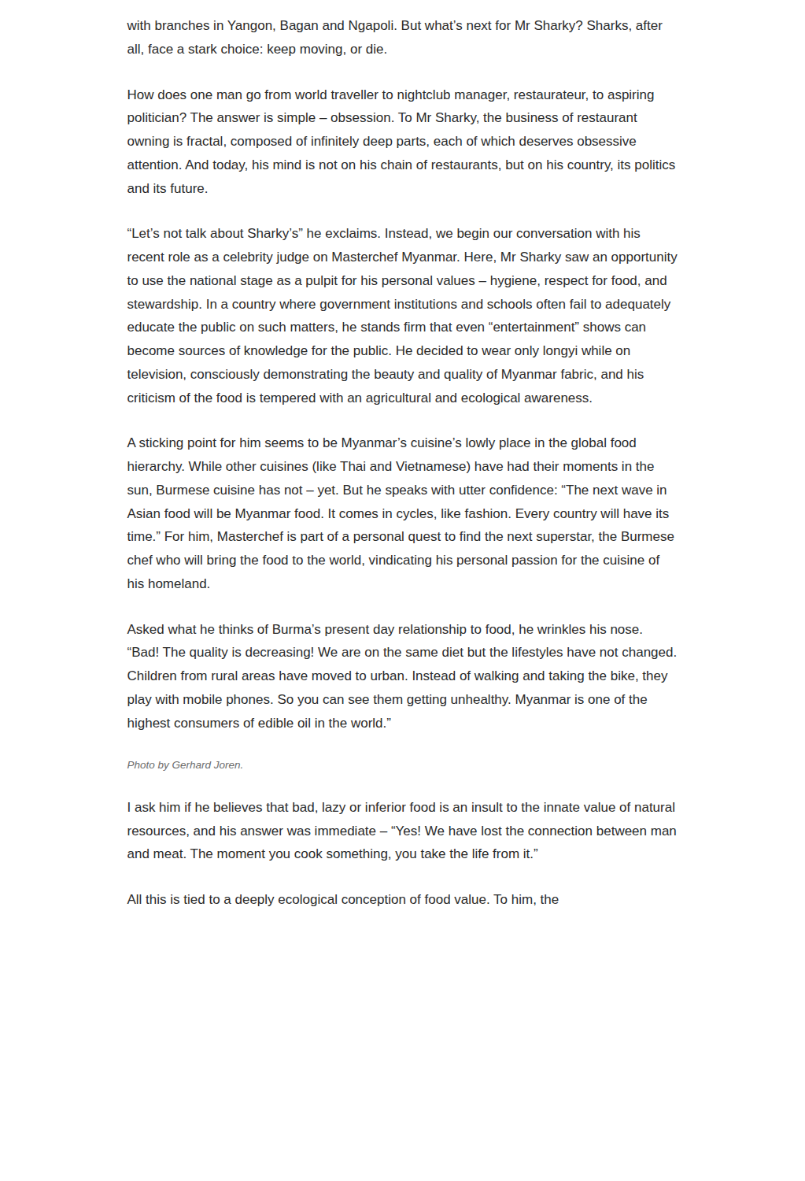with branches in Yangon, Bagan and Ngapoli. But what’s next for Mr Sharky? Sharks, after all, face a stark choice: keep moving, or die.
How does one man go from world traveller to nightclub manager, restaurateur, to aspiring politician? The answer is simple – obsession. To Mr Sharky, the business of restaurant owning is fractal, composed of infinitely deep parts, each of which deserves obsessive attention. And today, his mind is not on his chain of restaurants, but on his country, its politics and its future.
“Let’s not talk about Sharky’s” he exclaims. Instead, we begin our conversation with his recent role as a celebrity judge on Masterchef Myanmar. Here, Mr Sharky saw an opportunity to use the national stage as a pulpit for his personal values – hygiene, respect for food, and stewardship. In a country where government institutions and schools often fail to adequately educate the public on such matters, he stands firm that even “entertainment” shows can become sources of knowledge for the public. He decided to wear only longyi while on television, consciously demonstrating the beauty and quality of Myanmar fabric, and his criticism of the food is tempered with an agricultural and ecological awareness.
A sticking point for him seems to be Myanmar’s cuisine’s lowly place in the global food hierarchy. While other cuisines (like Thai and Vietnamese) have had their moments in the sun, Burmese cuisine has not – yet. But he speaks with utter confidence: “The next wave in Asian food will be Myanmar food. It comes in cycles, like fashion. Every country will have its time.” For him, Masterchef is part of a personal quest to find the next superstar, the Burmese chef who will bring the food to the world, vindicating his personal passion for the cuisine of his homeland.
Asked what he thinks of Burma’s present day relationship to food, he wrinkles his nose. “Bad! The quality is decreasing! We are on the same diet but the lifestyles have not changed. Children from rural areas have moved to urban. Instead of walking and taking the bike, they play with mobile phones. So you can see them getting unhealthy. Myanmar is one of the highest consumers of edible oil in the world.”
Photo by Gerhard Joren.
I ask him if he believes that bad, lazy or inferior food is an insult to the innate value of natural resources, and his answer was immediate – “Yes! We have lost the connection between man and meat. The moment you cook something, you take the life from it.”
All this is tied to a deeply ecological conception of food value. To him, the